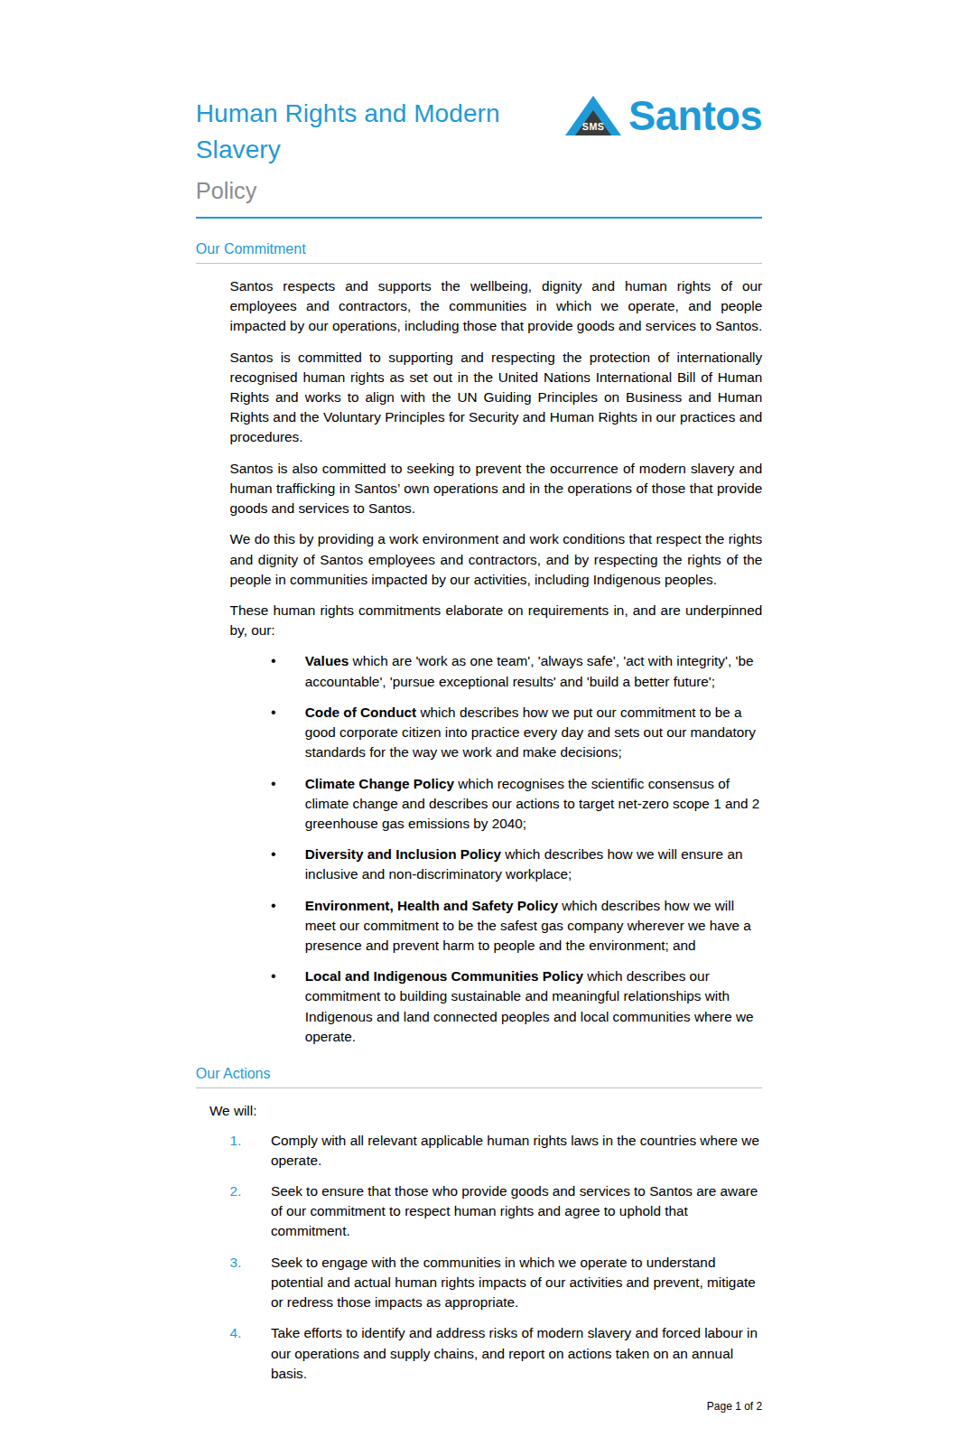Human Rights and Modern Slavery
Policy
SMS
Santos
Our Commitment
Santos respects and supports the wellbeing, dignity and human rights of our employees and contractors, the communities in which we operate, and people impacted by our operations, including those that provide goods and services to Santos.
Santos is committed to supporting and respecting the protection of internationally recognised human rights as set out in the United Nations International Bill of Human Rights and works to align with the UN Guiding Principles on Business and Human Rights and the Voluntary Principles for Security and Human Rights in our practices and procedures.
Santos is also committed to seeking to prevent the occurrence of modern slavery and human trafficking in Santos’ own operations and in the operations of those that provide goods and services to Santos.
We do this by providing a work environment and work conditions that respect the rights and dignity of Santos employees and contractors, and by respecting the rights of the people in communities impacted by our activities, including Indigenous peoples.
These human rights commitments elaborate on requirements in, and are underpinned by, our:
Values which are 'work as one team', 'always safe', 'act with integrity', 'be accountable', 'pursue exceptional results' and 'build a better future';
Code of Conduct which describes how we put our commitment to be a good corporate citizen into practice every day and sets out our mandatory standards for the way we work and make decisions;
Climate Change Policy which recognises the scientific consensus of climate change and describes our actions to target net-zero scope 1 and 2 greenhouse gas emissions by 2040;
Diversity and Inclusion Policy which describes how we will ensure an inclusive and non-discriminatory workplace;
Environment, Health and Safety Policy which describes how we will meet our commitment to be the safest gas company wherever we have a presence and prevent harm to people and the environment; and
Local and Indigenous Communities Policy which describes our commitment to building sustainable and meaningful relationships with Indigenous and land connected peoples and local communities where we operate.
Our Actions
We will:
Comply with all relevant applicable human rights laws in the countries where we operate.
Seek to ensure that those who provide goods and services to Santos are aware of our commitment to respect human rights and agree to uphold that commitment.
Seek to engage with the communities in which we operate to understand potential and actual human rights impacts of our activities and prevent, mitigate or redress those impacts as appropriate.
Take efforts to identify and address risks of modern slavery and forced labour in our operations and supply chains, and report on actions taken on an annual basis.
Page 1 of 2